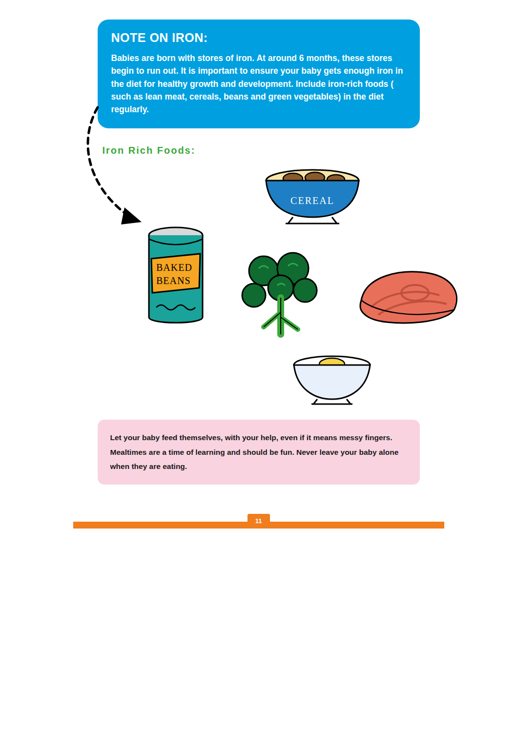NOTE ON IRON:
Babies are born with stores of iron. At around 6 months, these stores begin to run out. It is important to ensure your baby gets enough iron in the diet for healthy growth and development. Include iron-rich foods ( such as lean meat, cereals, beans and green vegetables) in the diet regularly.
Iron Rich Foods:
CEREAL BAKED BEANS
Let your baby feed themselves, with your help, even if it means messy fingers. Mealtimes are a time of learning and should be fun. Never leave your baby alone when they are eating.
11